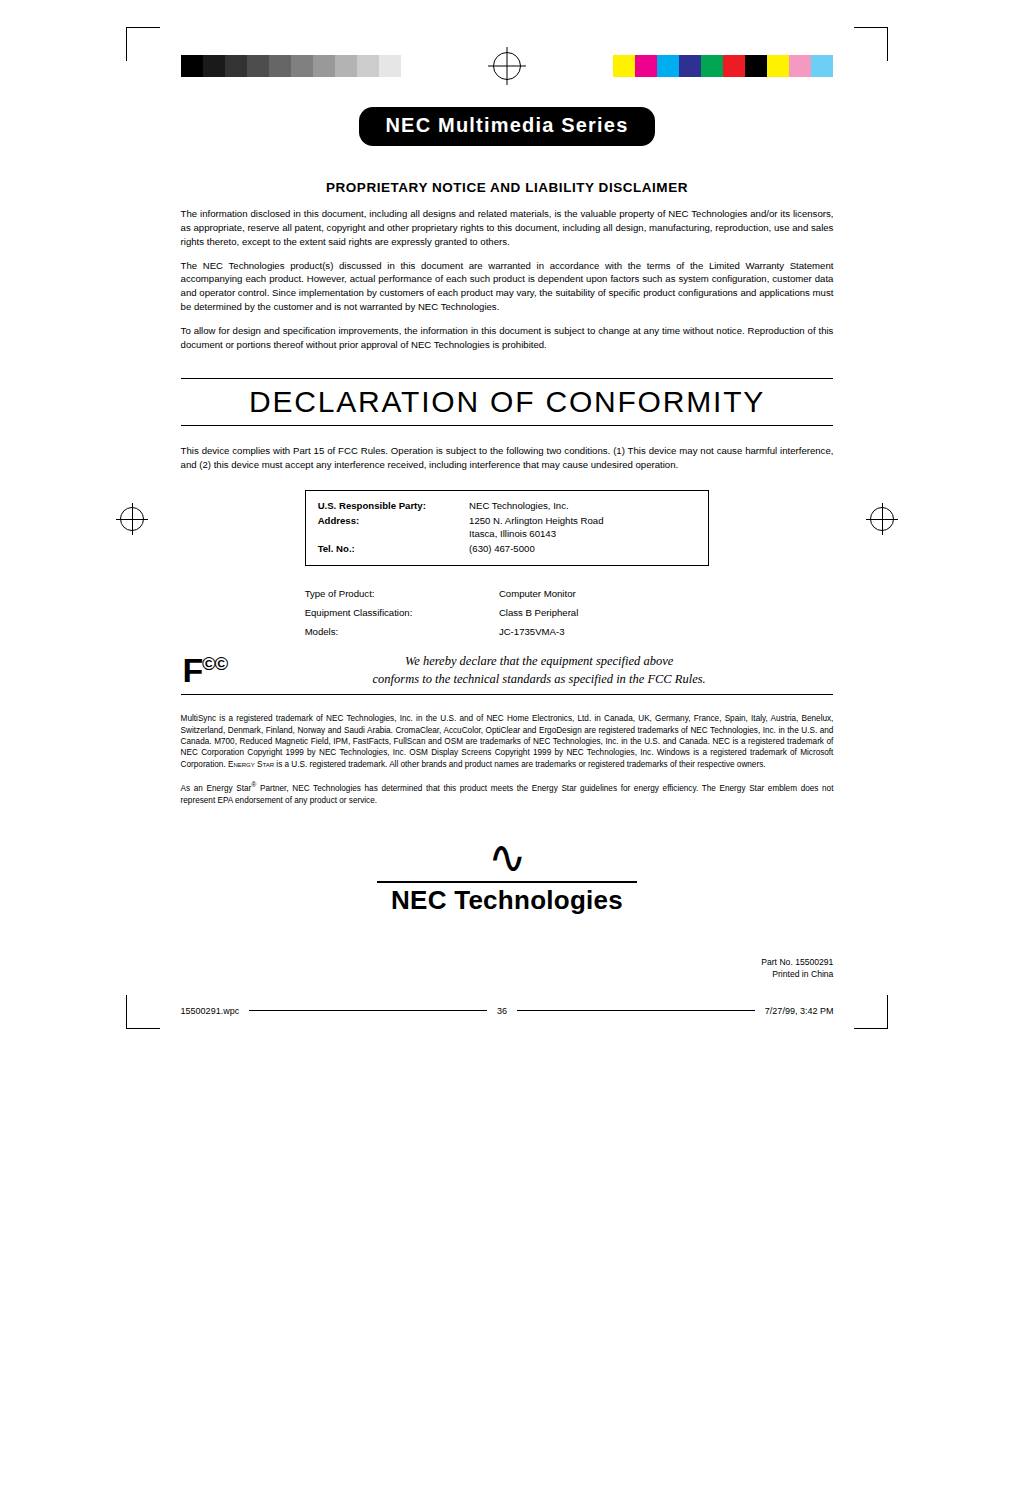NEC Multimedia Series
PROPRIETARY NOTICE AND LIABILITY DISCLAIMER
The information disclosed in this document, including all designs and related materials, is the valuable property of NEC Technologies and/or its licensors, as appropriate, reserve all patent, copyright and other proprietary rights to this document, including all design, manufacturing, reproduction, use and sales rights thereto, except to the extent said rights are expressly granted to others.
The NEC Technologies product(s) discussed in this document are warranted in accordance with the terms of the Limited Warranty Statement accompanying each product. However, actual performance of each such product is dependent upon factors such as system configuration, customer data and operator control. Since implementation by customers of each product may vary, the suitability of specific product configurations and applications must be determined by the customer and is not warranted by NEC Technologies.
To allow for design and specification improvements, the information in this document is subject to change at any time without notice. Reproduction of this document or portions thereof without prior approval of NEC Technologies is prohibited.
DECLARATION OF CONFORMITY
This device complies with Part 15 of FCC Rules. Operation is subject to the following two conditions. (1) This device may not cause harmful interference, and (2) this device must accept any interference received, including interference that may cause undesired operation.
| U.S. Responsible Party: | NEC Technologies, Inc. |
| Address: | 1250 N. Arlington Heights Road Itasca, Illinois 60143 |
| Tel. No.: | (630) 467-5000 |
| Type of Product: | Computer Monitor |
| Equipment Classification: | Class B Peripheral |
| Models: | JC-1735VMA-3 |
F©©
We hereby declare that the equipment specified above
conforms to the technical standards as specified in the FCC Rules.
MultiSync is a registered trademark of NEC Technologies, Inc. in the U.S. and of NEC Home Electronics, Ltd. in Canada, UK, Germany, France, Spain, Italy, Austria, Benelux, Switzerland, Denmark, Finland, Norway and Saudi Arabia. CromaClear, AccuColor, OptiClear and ErgoDesign are registered trademarks of NEC Technologies, Inc. in the U.S. and Canada. M700, Reduced Magnetic Field, IPM, FastFacts, FullScan and OSM are trademarks of NEC Technologies, Inc. in the U.S. and Canada. NEC is a registered trademark of NEC Corporation Copyright 1999 by NEC Technologies, Inc. OSM Display Screens Copyright 1999 by NEC Technologies, Inc. Windows is a registered trademark of Microsoft Corporation. Energy Star is a U.S. registered trademark. All other brands and product names are trademarks or registered trademarks of their respective owners.
As an Energy Star® Partner, NEC Technologies has determined that this product meets the Energy Star guidelines for energy efficiency. The Energy Star emblem does not represent EPA endorsement of any product or service.
∿
NEC Technologies
Part No. 15500291
Printed in China
15500291.wpc 36 7/27/99, 3:42 PM